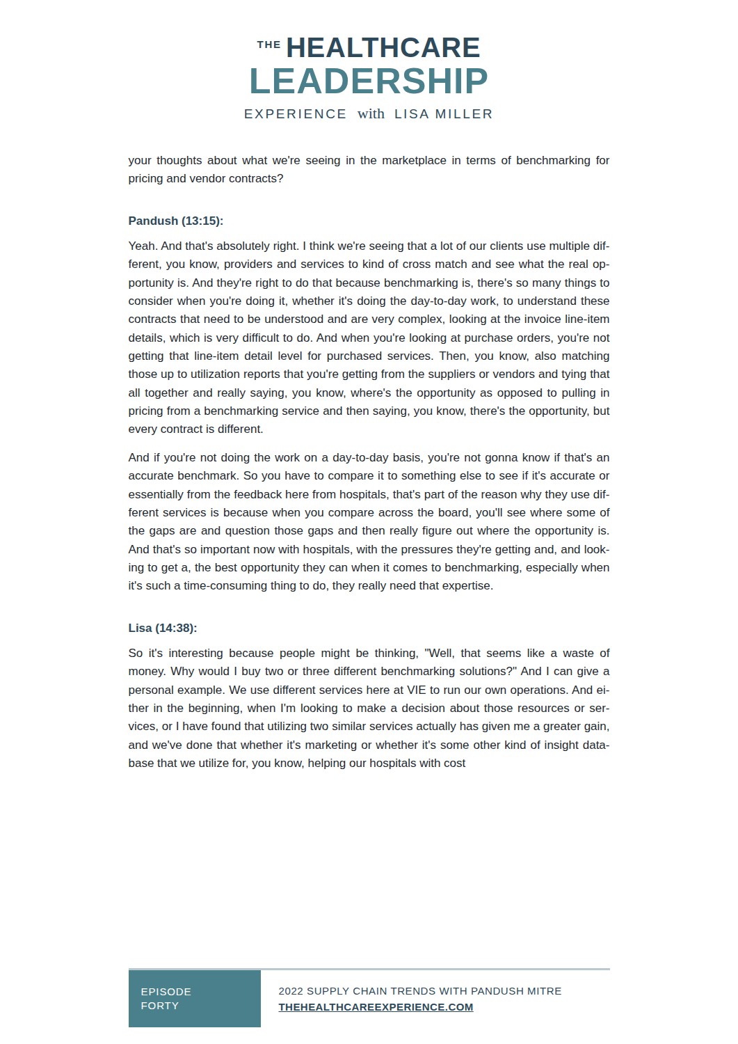THEHEALTHCARE LEADERSHIP EXPERIENCE with LISA MILLER
your thoughts about what we're seeing in the marketplace in terms of benchmarking for pricing and vendor contracts?
Pandush (13:15):
Yeah. And that's absolutely right. I think we're seeing that a lot of our clients use multiple different, you know, providers and services to kind of cross match and see what the real opportunity is. And they're right to do that because benchmarking is, there's so many things to consider when you're doing it, whether it's doing the day-to-day work, to understand these contracts that need to be understood and are very complex, looking at the invoice line-item details, which is very difficult to do. And when you're looking at purchase orders, you're not getting that line-item detail level for purchased services. Then, you know, also matching those up to utilization reports that you're getting from the suppliers or vendors and tying that all together and really saying, you know, where's the opportunity as opposed to pulling in pricing from a benchmarking service and then saying, you know, there's the opportunity, but every contract is different.
And if you're not doing the work on a day-to-day basis, you're not gonna know if that's an accurate benchmark. So you have to compare it to something else to see if it's accurate or essentially from the feedback here from hospitals, that's part of the reason why they use different services is because when you compare across the board, you'll see where some of the gaps are and question those gaps and then really figure out where the opportunity is. And that's so important now with hospitals, with the pressures they're getting and, and looking to get a, the best opportunity they can when it comes to benchmarking, especially when it's such a time-consuming thing to do, they really need that expertise.
Lisa (14:38):
So it's interesting because people might be thinking, "Well, that seems like a waste of money. Why would I buy two or three different benchmarking solutions?" And I can give a personal example. We use different services here at VIE to run our own operations. And either in the beginning, when I'm looking to make a decision about those resources or services, or I have found that utilizing two similar services actually has given me a greater gain, and we've done that whether it's marketing or whether it's some other kind of insight database that we utilize for, you know, helping our hospitals with cost
EPISODE FORTY
2022 SUPPLY CHAIN TRENDS WITH PANDUSH MITRE THEHEALTHCAREEXPERIENCE.COM